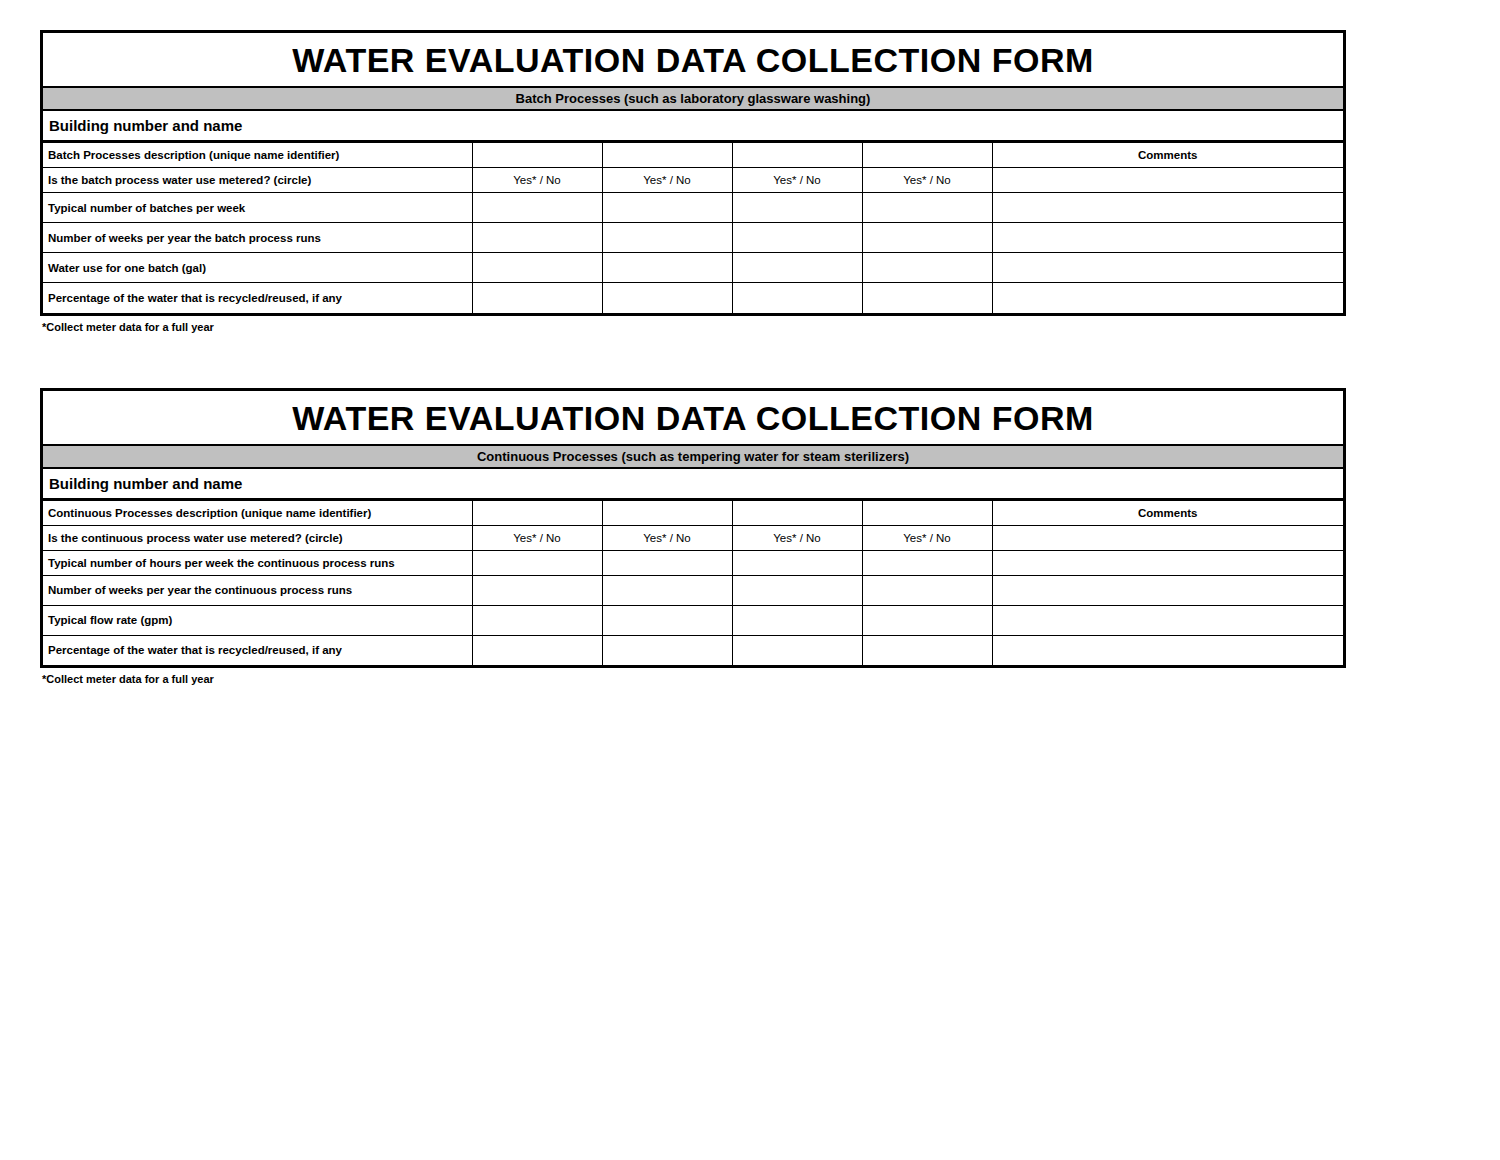WATER EVALUATION DATA COLLECTION FORM
Batch Processes (such as laboratory glassware washing)
Building number and name
| Batch Processes description (unique name identifier) | | | | | Comments |
| Is the batch process water use metered? (circle) | Yes* / No | Yes* / No | Yes* / No | Yes* / No | |
| Typical number of batches per week | | | | | |
| Number of weeks per year the batch process runs | | | | | |
| Water use for one batch (gal) | | | | | |
| Percentage of the water that is recycled/reused, if any | | | | | |
*Collect meter data for a full year
WATER EVALUATION DATA COLLECTION FORM
Continuous Processes (such as tempering water for steam sterilizers)
Building number and name
| Continuous Processes description (unique name identifier) | | | | | Comments |
| Is the continuous process water use metered? (circle) | Yes* / No | Yes* / No | Yes* / No | Yes* / No | |
| Typical number of hours per week the continuous process runs | | | | | |
| Number of weeks per year the continuous process runs | | | | | |
| Typical flow rate (gpm) | | | | | |
| Percentage of the water that is recycled/reused, if any | | | | | |
*Collect meter data for a full year